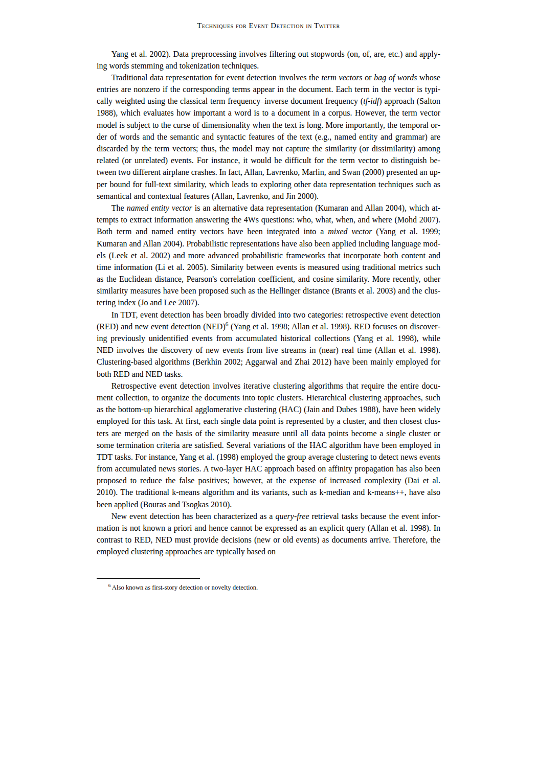Techniques for Event Detection in Twitter
Yang et al. 2002). Data preprocessing involves filtering out stopwords (on, of, are, etc.) and applying words stemming and tokenization techniques.
Traditional data representation for event detection involves the term vectors or bag of words whose entries are nonzero if the corresponding terms appear in the document. Each term in the vector is typically weighted using the classical term frequency–inverse document frequency (tf-idf) approach (Salton 1988), which evaluates how important a word is to a document in a corpus. However, the term vector model is subject to the curse of dimensionality when the text is long. More importantly, the temporal order of words and the semantic and syntactic features of the text (e.g., named entity and grammar) are discarded by the term vectors; thus, the model may not capture the similarity (or dissimilarity) among related (or unrelated) events. For instance, it would be difficult for the term vector to distinguish between two different airplane crashes. In fact, Allan, Lavrenko, Marlin, and Swan (2000) presented an upper bound for full-text similarity, which leads to exploring other data representation techniques such as semantical and contextual features (Allan, Lavrenko, and Jin 2000).
The named entity vector is an alternative data representation (Kumaran and Allan 2004), which attempts to extract information answering the 4Ws questions: who, what, when, and where (Mohd 2007). Both term and named entity vectors have been integrated into a mixed vector (Yang et al. 1999; Kumaran and Allan 2004). Probabilistic representations have also been applied including language models (Leek et al. 2002) and more advanced probabilistic frameworks that incorporate both content and time information (Li et al. 2005). Similarity between events is measured using traditional metrics such as the Euclidean distance, Pearson's correlation coefficient, and cosine similarity. More recently, other similarity measures have been proposed such as the Hellinger distance (Brants et al. 2003) and the clustering index (Jo and Lee 2007).
In TDT, event detection has been broadly divided into two categories: retrospective event detection (RED) and new event detection (NED)6 (Yang et al. 1998; Allan et al. 1998). RED focuses on discovering previously unidentified events from accumulated historical collections (Yang et al. 1998), while NED involves the discovery of new events from live streams in (near) real time (Allan et al. 1998). Clustering-based algorithms (Berkhin 2002; Aggarwal and Zhai 2012) have been mainly employed for both RED and NED tasks.
Retrospective event detection involves iterative clustering algorithms that require the entire document collection, to organize the documents into topic clusters. Hierarchical clustering approaches, such as the bottom-up hierarchical agglomerative clustering (HAC) (Jain and Dubes 1988), have been widely employed for this task. At first, each single data point is represented by a cluster, and then closest clusters are merged on the basis of the similarity measure until all data points become a single cluster or some termination criteria are satisfied. Several variations of the HAC algorithm have been employed in TDT tasks. For instance, Yang et al. (1998) employed the group average clustering to detect news events from accumulated news stories. A two-layer HAC approach based on affinity propagation has also been proposed to reduce the false positives; however, at the expense of increased complexity (Dai et al. 2010). The traditional k-means algorithm and its variants, such as k-median and k-means++, have also been applied (Bouras and Tsogkas 2010).
New event detection has been characterized as a query-free retrieval tasks because the event information is not known a priori and hence cannot be expressed as an explicit query (Allan et al. 1998). In contrast to RED, NED must provide decisions (new or old events) as documents arrive. Therefore, the employed clustering approaches are typically based on
6 Also known as first-story detection or novelty detection.